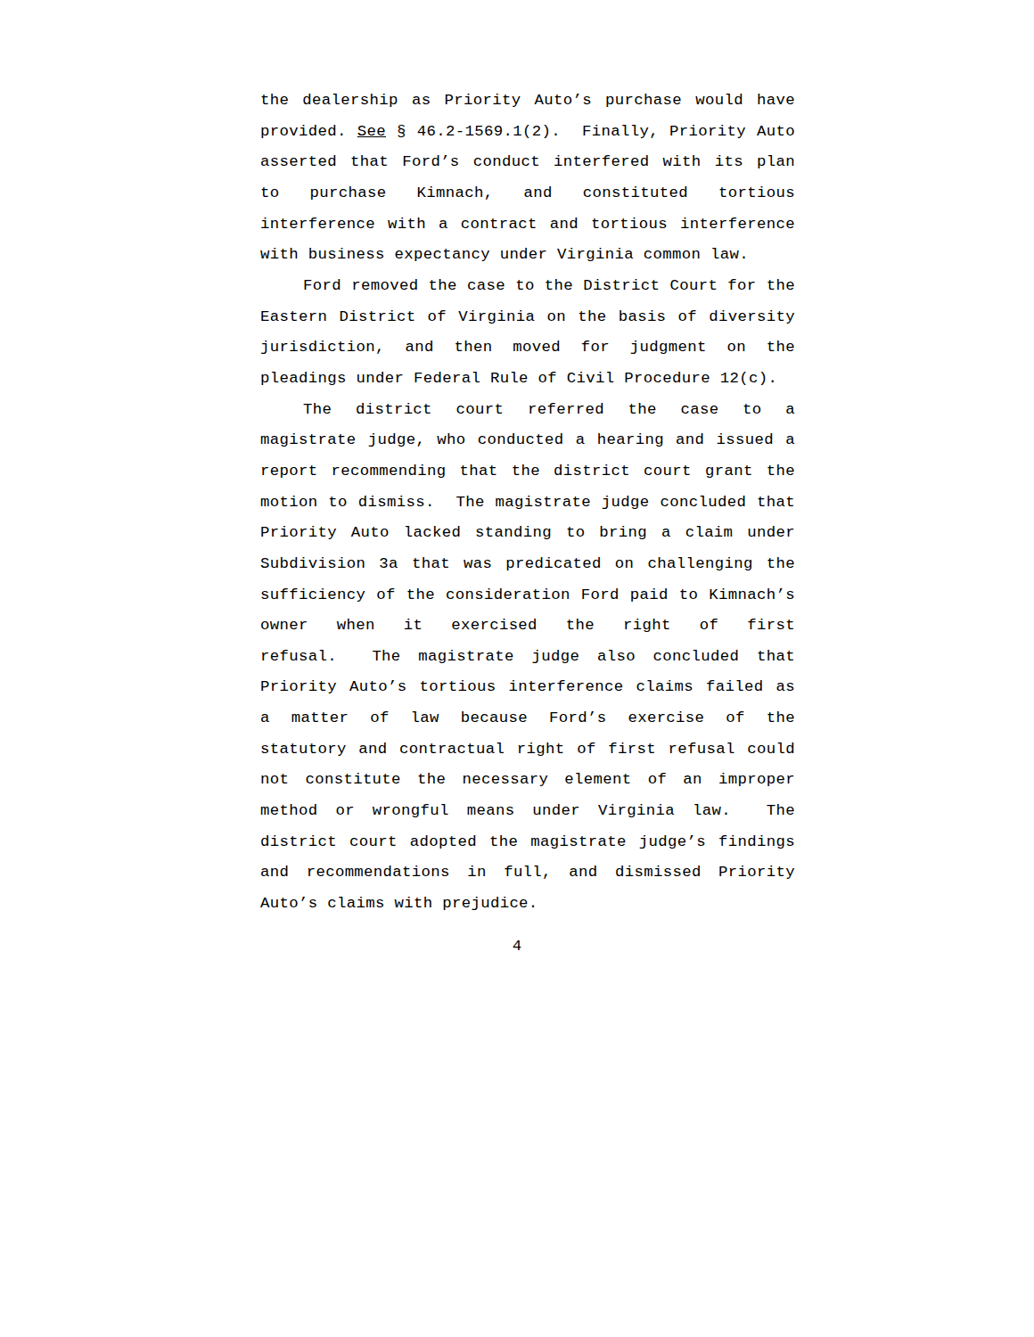the dealership as Priority Auto’s purchase would have provided. See § 46.2-1569.1(2). Finally, Priority Auto asserted that Ford’s conduct interfered with its plan to purchase Kimnach, and constituted tortious interference with a contract and tortious interference with business expectancy under Virginia common law.
Ford removed the case to the District Court for the Eastern District of Virginia on the basis of diversity jurisdiction, and then moved for judgment on the pleadings under Federal Rule of Civil Procedure 12(c).
The district court referred the case to a magistrate judge, who conducted a hearing and issued a report recommending that the district court grant the motion to dismiss. The magistrate judge concluded that Priority Auto lacked standing to bring a claim under Subdivision 3a that was predicated on challenging the sufficiency of the consideration Ford paid to Kimnach’s owner when it exercised the right of first refusal. The magistrate judge also concluded that Priority Auto’s tortious interference claims failed as a matter of law because Ford’s exercise of the statutory and contractual right of first refusal could not constitute the necessary element of an improper method or wrongful means under Virginia law. The district court adopted the magistrate judge’s findings and recommendations in full, and dismissed Priority Auto’s claims with prejudice.
4